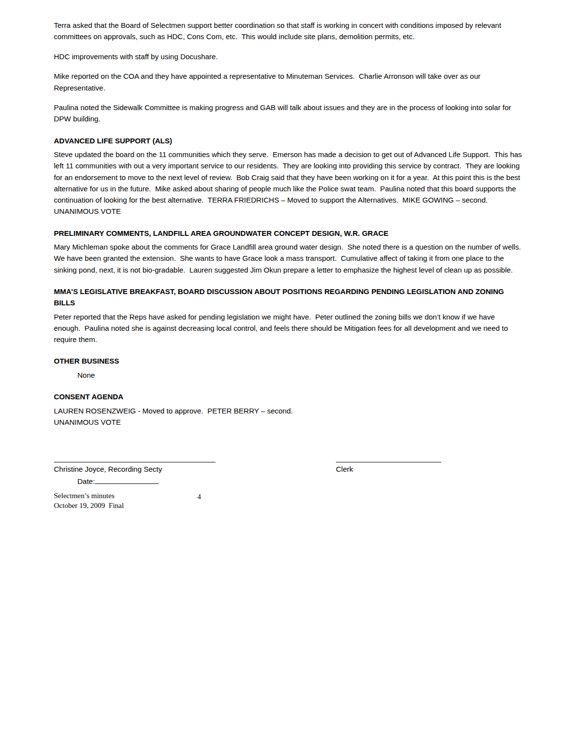Terra asked that the Board of Selectmen support better coordination so that staff is working in concert with conditions imposed by relevant committees on approvals, such as HDC, Cons Com, etc. This would include site plans, demolition permits, etc.
HDC improvements with staff by using Docushare.
Mike reported on the COA and they have appointed a representative to Minuteman Services. Charlie Arronson will take over as our Representative.
Paulina noted the Sidewalk Committee is making progress and GAB will talk about issues and they are in the process of looking into solar for DPW building.
Advanced Life Support (ALS)
Steve updated the board on the 11 communities which they serve. Emerson has made a decision to get out of Advanced Life Support. This has left 11 communities with out a very important service to our residents. They are looking into providing this service by contract. They are looking for an endorsement to move to the next level of review. Bob Craig said that they have been working on it for a year. At this point this is the best alternative for us in the future. Mike asked about sharing of people much like the Police swat team. Paulina noted that this board supports the continuation of looking for the best alternative. TERRA FRIEDRICHS – Moved to support the Alternatives. MIKE GOWING – second. UNANIMOUS VOTE
Preliminary Comments, Landfill Area Groundwater Concept Design, W.R. Grace
Mary Michleman spoke about the comments for Grace Landfill area ground water design. She noted there is a question on the number of wells. We have been granted the extension. She wants to have Grace look a mass transport. Cumulative affect of taking it from one place to the sinking pond, next, it is not bio-gradable. Lauren suggested Jim Okun prepare a letter to emphasize the highest level of clean up as possible.
MMA’s Legislative Breakfast, Board Discussion about Positions Regarding Pending Legislation and Zoning Bills
Peter reported that the Reps have asked for pending legislation we might have. Peter outlined the zoning bills we don’t know if we have enough. Paulina noted she is against decreasing local control, and feels there should be Mitigation fees for all development and we need to require them.
Other Business
None
Consent Agenda
LAUREN ROSENZWEIG - Moved to approve. PETER BERRY – second.
UNANIMOUS VOTE
Christine Joyce, Recording Secty
Clerk
Date:
Selectmen’s minutes
October 19, 2009 Final
4